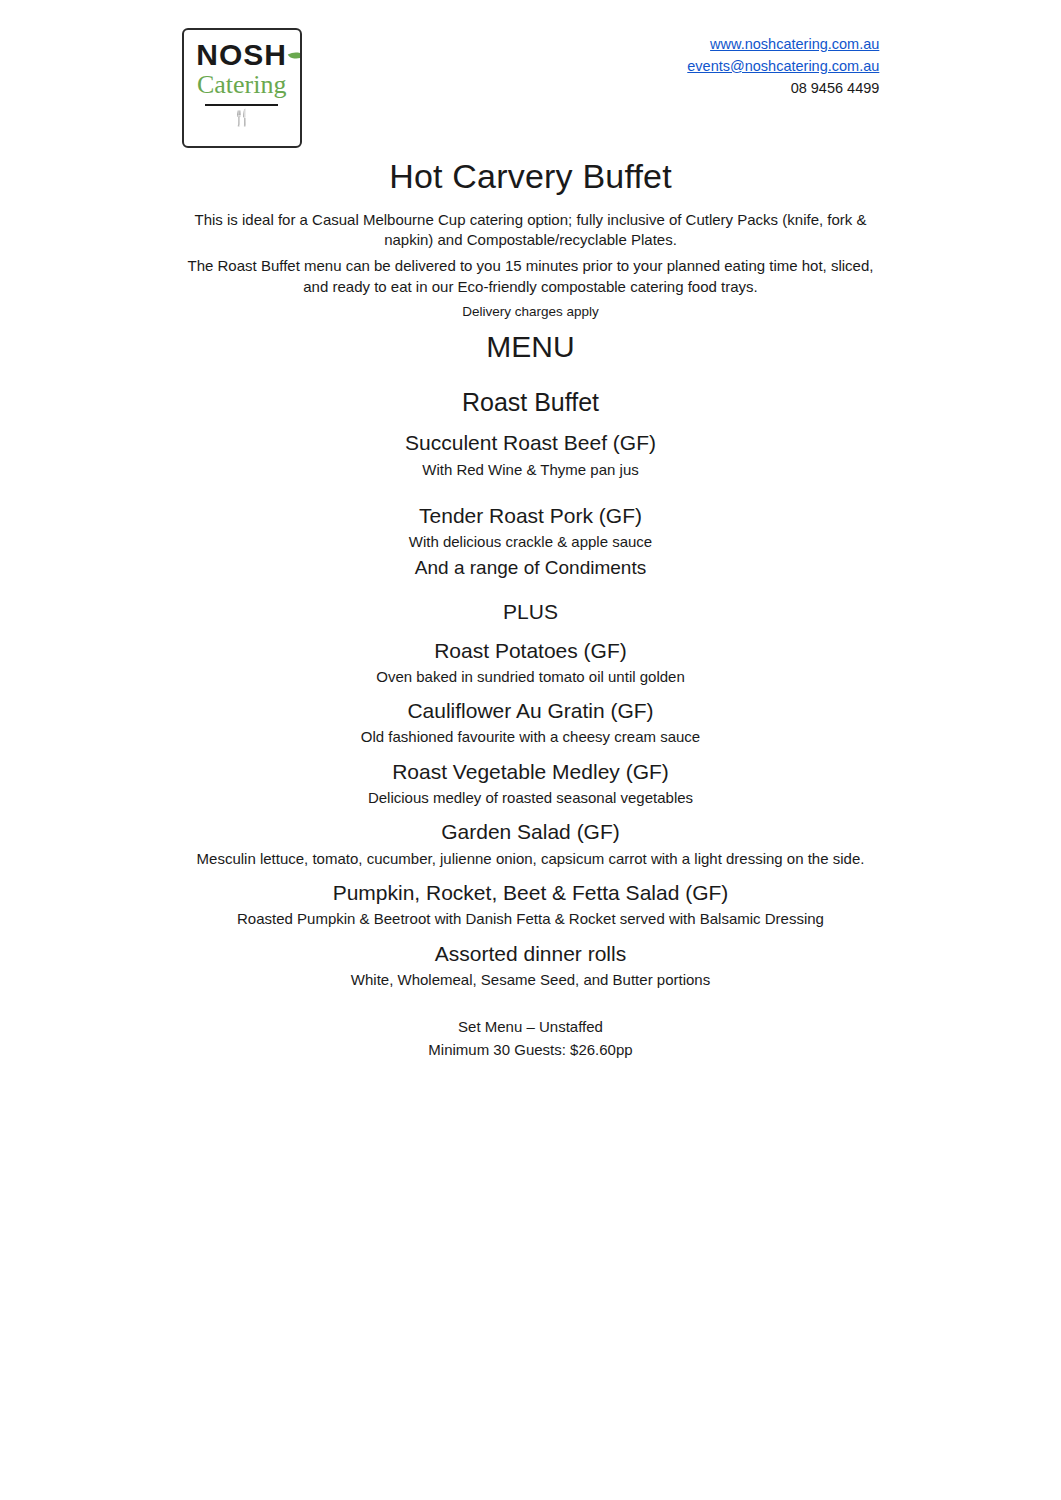NOSH
Catering
🍴
www.noshcatering.com.au
events@noshcatering.com.au
08 9456 4499
Hot Carvery Buffet
This is ideal for a Casual Melbourne Cup catering option; fully inclusive of Cutlery Packs (knife, fork & napkin) and Compostable/recyclable Plates.
The Roast Buffet menu can be delivered to you 15 minutes prior to your planned eating time hot, sliced, and ready to eat in our Eco-friendly compostable catering food trays.
Delivery charges apply
MENU
Roast Buffet
Succulent Roast Beef (GF)
With Red Wine & Thyme pan jus
Tender Roast Pork (GF)
With delicious crackle & apple sauce
And a range of Condiments
PLUS
Roast Potatoes (GF)
Oven baked in sundried tomato oil until golden
Cauliflower Au Gratin (GF)
Old fashioned favourite with a cheesy cream sauce
Roast Vegetable Medley (GF)
Delicious medley of roasted seasonal vegetables
Garden Salad (GF)
Mesculin lettuce, tomato, cucumber, julienne onion, capsicum carrot with a light dressing on the side.
Pumpkin, Rocket, Beet & Fetta Salad (GF)
Roasted Pumpkin & Beetroot with Danish Fetta & Rocket served with Balsamic Dressing
Assorted dinner rolls
White, Wholemeal, Sesame Seed, and Butter portions
Set Menu – Unstaffed
Minimum 30 Guests: $26.60pp